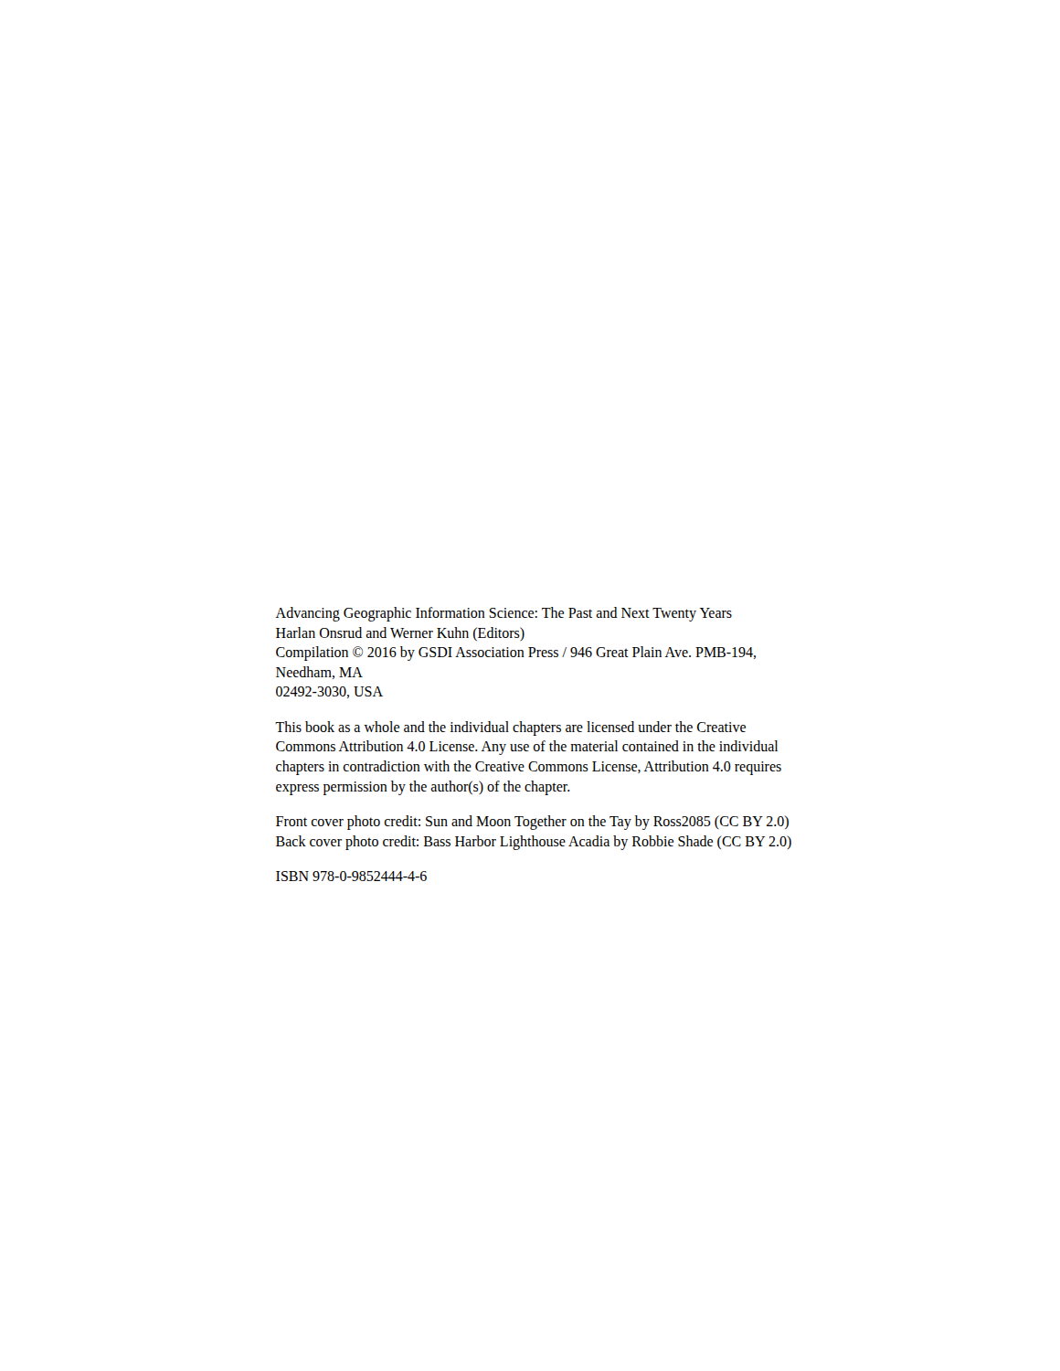Advancing Geographic Information Science: The Past and Next Twenty Years
Harlan Onsrud and Werner Kuhn (Editors)
Compilation © 2016 by GSDI Association Press / 946 Great Plain Ave. PMB-194, Needham, MA
02492-3030, USA
This book as a whole and the individual chapters are licensed under the Creative Commons Attribution 4.0 License. Any use of the material contained in the individual chapters in contradiction with the Creative Commons License, Attribution 4.0 requires express permission by the author(s) of the chapter.
Front cover photo credit: Sun and Moon Together on the Tay by Ross2085 (CC BY 2.0)
Back cover photo credit: Bass Harbor Lighthouse Acadia by Robbie Shade (CC BY 2.0)
ISBN 978-0-9852444-4-6